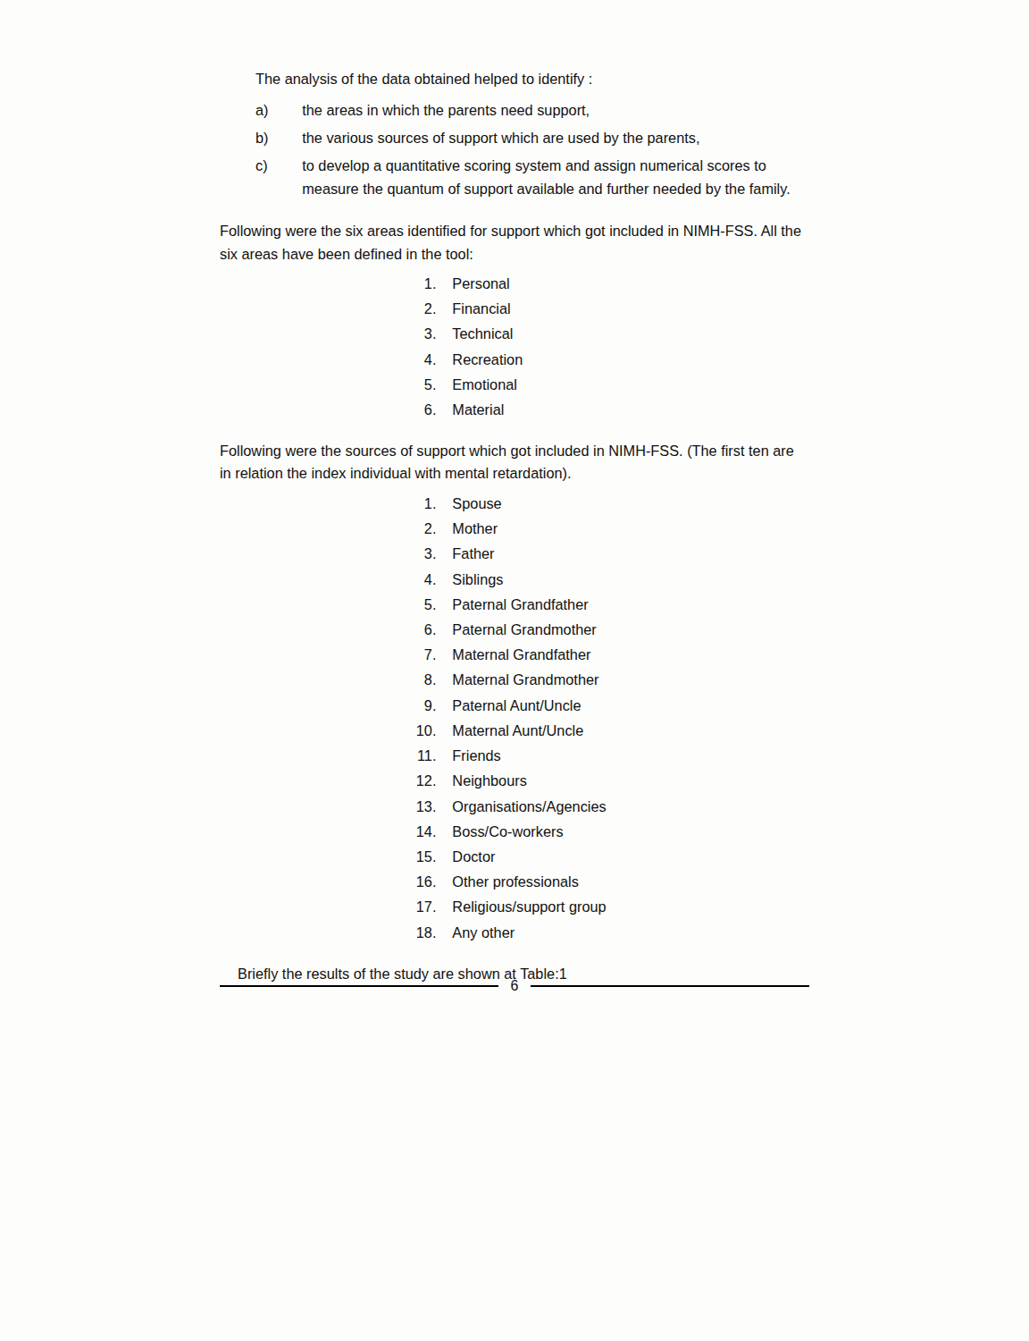The analysis of the data obtained helped to identify :
a) the areas in which the parents need support,
b) the various sources of support which are used by the parents,
c) to develop a quantitative scoring system and assign numerical scores to measure the quantum of support available and further needed by the family.
Following were the six areas identified for support which got included in NIMH-FSS. All the six areas have been defined in the tool:
1. Personal
2. Financial
3. Technical
4. Recreation
5. Emotional
6. Material
Following were the sources of support which got included in NIMH-FSS. (The first ten are in relation the index individual with mental retardation).
1. Spouse
2. Mother
3. Father
4. Siblings
5. Paternal Grandfather
6. Paternal Grandmother
7. Maternal Grandfather
8. Maternal Grandmother
9. Paternal Aunt/Uncle
10. Maternal Aunt/Uncle
11. Friends
12. Neighbours
13. Organisations/Agencies
14. Boss/Co-workers
15. Doctor
16. Other professionals
17. Religious/support group
18. Any other
Briefly the results of the study are shown at Table:1
6